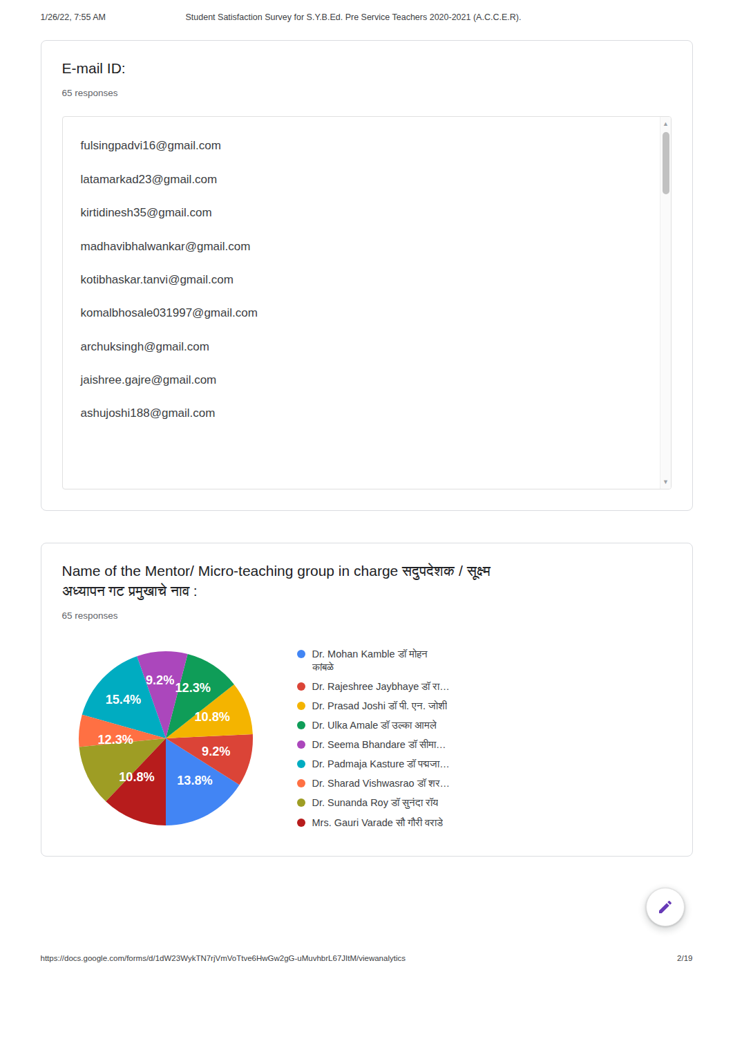1/26/22, 7:55 AM
Student Satisfaction Survey for S.Y.B.Ed. Pre Service Teachers 2020-2021 (A.C.C.E.R).
E-mail ID:
65 responses
fulsingpadvi16@gmail.com
latamarkad23@gmail.com
kirtidinesh35@gmail.com
madhavibhalwankar@gmail.com
kotibhaskar.tanvi@gmail.com
komalbhosale031997@gmail.com
archuksingh@gmail.com
jaishree.gajre@gmail.com
ashujoshi188@gmail.com
▲
▼
Name of the Mentor/ Micro-teaching group in charge सदुपदेशक / सूक्ष्म
अध्यापन गट प्रमुखाचे नाव :
65 responses
13.8% 9.2% 10.8% 12.3% 9.2% 15.4% 12.3% 10.8%
Dr. Mohan Kamble डॉ मोहन
कांबळे
Dr. Rajeshree Jaybhaye डॉ रा…
Dr. Prasad Joshi डॉ पी. एन. जोशी
Dr. Ulka Amale डॉ उल्का आमले
Dr. Seema Bhandare डॉ सीमा…
Dr. Padmaja Kasture डॉ पद्मजा…
Dr. Sharad Vishwasrao डॉ शर…
Dr. Sunanda Roy डॉ सुनंदा रॉय
Mrs. Gauri Varade सौ गौरी वराडे
https://docs.google.com/forms/d/1dW23WykTN7rjVmVoTtve6HwGw2gG-uMuvhbrL67JItM/viewanalytics
2/19